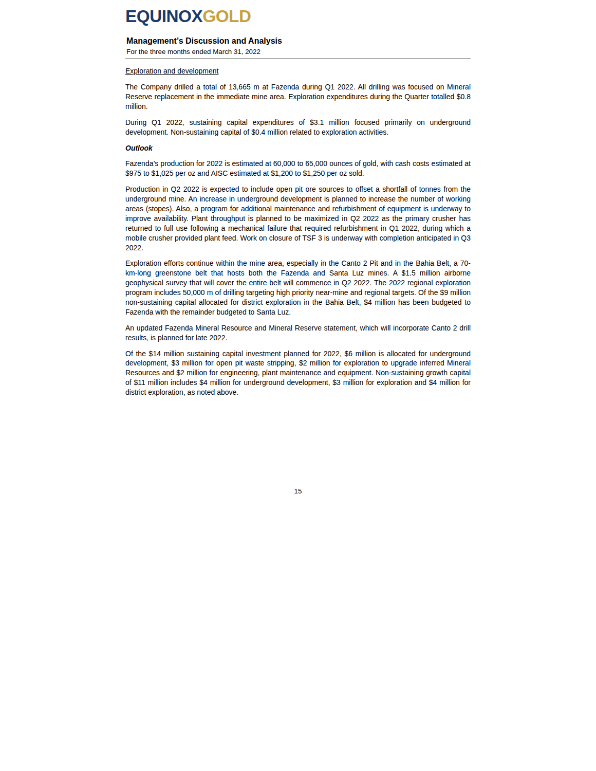EQUINOX GOLD
Management’s Discussion and Analysis
For the three months ended March 31, 2022
Exploration and development
The Company drilled a total of 13,665 m at Fazenda during Q1 2022. All drilling was focused on Mineral Reserve replacement in the immediate mine area. Exploration expenditures during the Quarter totalled $0.8 million.
During Q1 2022, sustaining capital expenditures of $3.1 million focused primarily on underground development. Non-sustaining capital of $0.4 million related to exploration activities.
Outlook
Fazenda’s production for 2022 is estimated at 60,000 to 65,000 ounces of gold, with cash costs estimated at $975 to $1,025 per oz and AISC estimated at $1,200 to $1,250 per oz sold.
Production in Q2 2022 is expected to include open pit ore sources to offset a shortfall of tonnes from the underground mine. An increase in underground development is planned to increase the number of working areas (stopes). Also, a program for additional maintenance and refurbishment of equipment is underway to improve availability. Plant throughput is planned to be maximized in Q2 2022 as the primary crusher has returned to full use following a mechanical failure that required refurbishment in Q1 2022, during which a mobile crusher provided plant feed. Work on closure of TSF 3 is underway with completion anticipated in Q3 2022.
Exploration efforts continue within the mine area, especially in the Canto 2 Pit and in the Bahia Belt, a 70-km-long greenstone belt that hosts both the Fazenda and Santa Luz mines. A $1.5 million airborne geophysical survey that will cover the entire belt will commence in Q2 2022. The 2022 regional exploration program includes 50,000 m of drilling targeting high priority near-mine and regional targets. Of the $9 million non-sustaining capital allocated for district exploration in the Bahia Belt, $4 million has been budgeted to Fazenda with the remainder budgeted to Santa Luz.
An updated Fazenda Mineral Resource and Mineral Reserve statement, which will incorporate Canto 2 drill results, is planned for late 2022.
Of the $14 million sustaining capital investment planned for 2022, $6 million is allocated for underground development, $3 million for open pit waste stripping, $2 million for exploration to upgrade inferred Mineral Resources and $2 million for engineering, plant maintenance and equipment. Non-sustaining growth capital of $11 million includes $4 million for underground development, $3 million for exploration and $4 million for district exploration, as noted above.
15